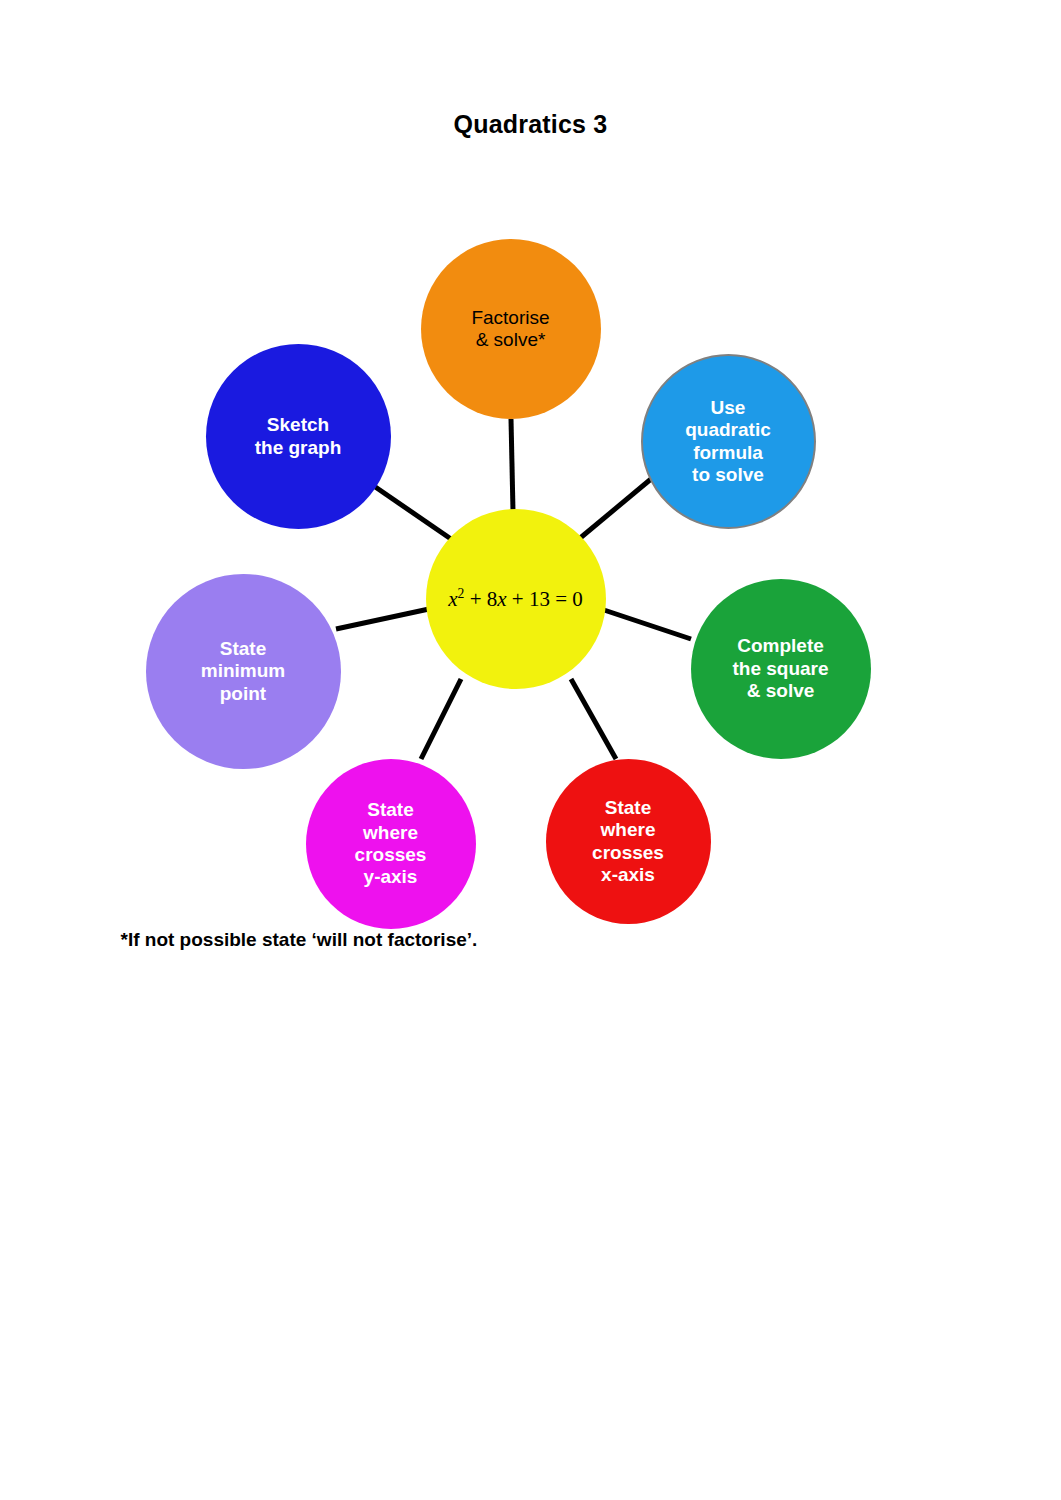Quadratics 3
x2 + 8x + 13 = 0
Factorise
& solve*
Use
quadratic
formula
to solve
Complete
the square
& solve
State
where
crosses
x-axis
State
where
crosses
y-axis
State
minimum
point
Sketch
the graph
*If not possible state ‘will not factorise’.